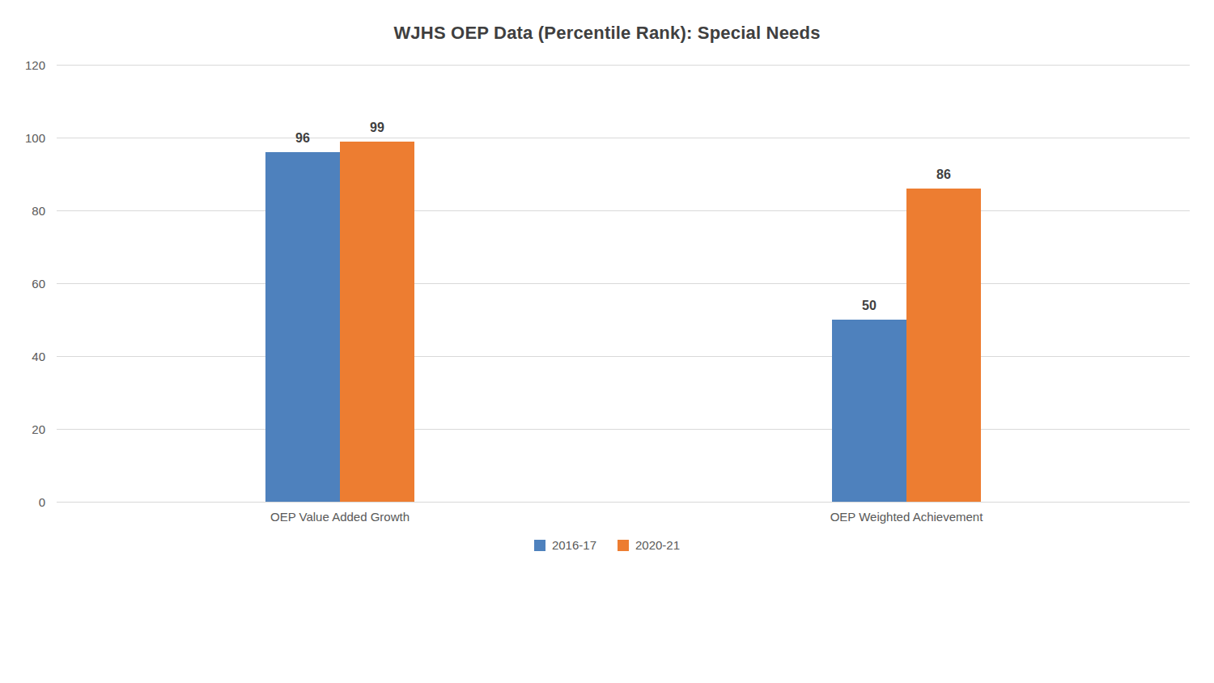WJHS OEP Data (Percentile Rank): Special Needs
120 100 80 60 40 20 0
96
99
50
86
OEP Value Added Growth
OEP Weighted Achievement
2016-17
2020-21